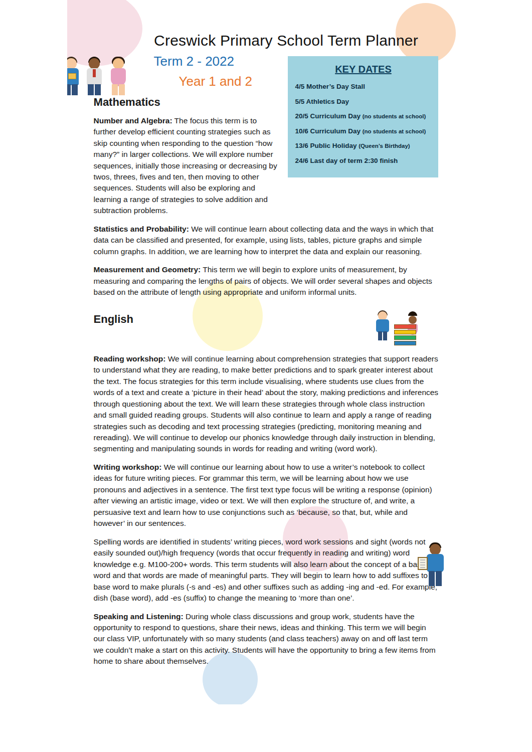Creswick Primary School Term Planner
Term 2 - 2022
Year 1 and 2
KEY DATES
4/5 Mother’s Day Stall
5/5 Athletics Day
20/5 Curriculum Day (no students at school)
10/6 Curriculum Day (no students at school)
13/6 Public Holiday (Queen’s Birthday)
24/6 Last day of term 2:30 finish
Mathematics
Number and Algebra: The focus this term is to further develop efficient counting strategies such as skip counting when responding to the question “how many?” in larger collections. We will explore number sequences, initially those increasing or decreasing by twos, threes, fives and ten, then moving to other sequences. Students will also be exploring and learning a range of strategies to solve addition and subtraction problems.
Statistics and Probability: We will continue learn about collecting data and the ways in which that data can be classified and presented, for example, using lists, tables, picture graphs and simple column graphs. In addition, we are learning how to interpret the data and explain our reasoning.
Measurement and Geometry: This term we will begin to explore units of measurement, by measuring and comparing the lengths of pairs of objects. We will order several shapes and objects based on the attribute of length using appropriate and uniform informal units.
English
Reading workshop: We will continue learning about comprehension strategies that support readers to understand what they are reading, to make better predictions and to spark greater interest about the text. The focus strategies for this term include visualising, where students use clues from the words of a text and create a ‘picture in their head’ about the story, making predictions and inferences through questioning about the text. We will learn these strategies through whole class instruction and small guided reading groups. Students will also continue to learn and apply a range of reading strategies such as decoding and text processing strategies (predicting, monitoring meaning and rereading). We will continue to develop our phonics knowledge through daily instruction in blending, segmenting and manipulating sounds in words for reading and writing (word work).
Writing workshop: We will continue our learning about how to use a writer’s notebook to collect ideas for future writing pieces. For grammar this term, we will be learning about how we use pronouns and adjectives in a sentence. The first text type focus will be writing a response (opinion) after viewing an artistic image, video or text. We will then explore the structure of, and write, a persuasive text and learn how to use conjunctions such as ‘because, so that, but, while and however’ in our sentences.
Spelling words are identified in students’ writing pieces, word work sessions and sight (words not easily sounded out)/high frequency (words that occur frequently in reading and writing) word knowledge e.g. M100-200+ words. This term students will also learn about the concept of a base word and that words are made of meaningful parts. They will begin to learn how to add suffixes to a base word to make plurals (-s and -es) and other suffixes such as adding -ing and -ed. For example, dish (base word), add -es (suffix) to change the meaning to ‘more than one’.
Speaking and Listening: During whole class discussions and group work, students have the opportunity to respond to questions, share their news, ideas and thinking. This term we will begin our class VIP, unfortunately with so many students (and class teachers) away on and off last term we couldn’t make a start on this activity. Students will have the opportunity to bring a few items from home to share about themselves.